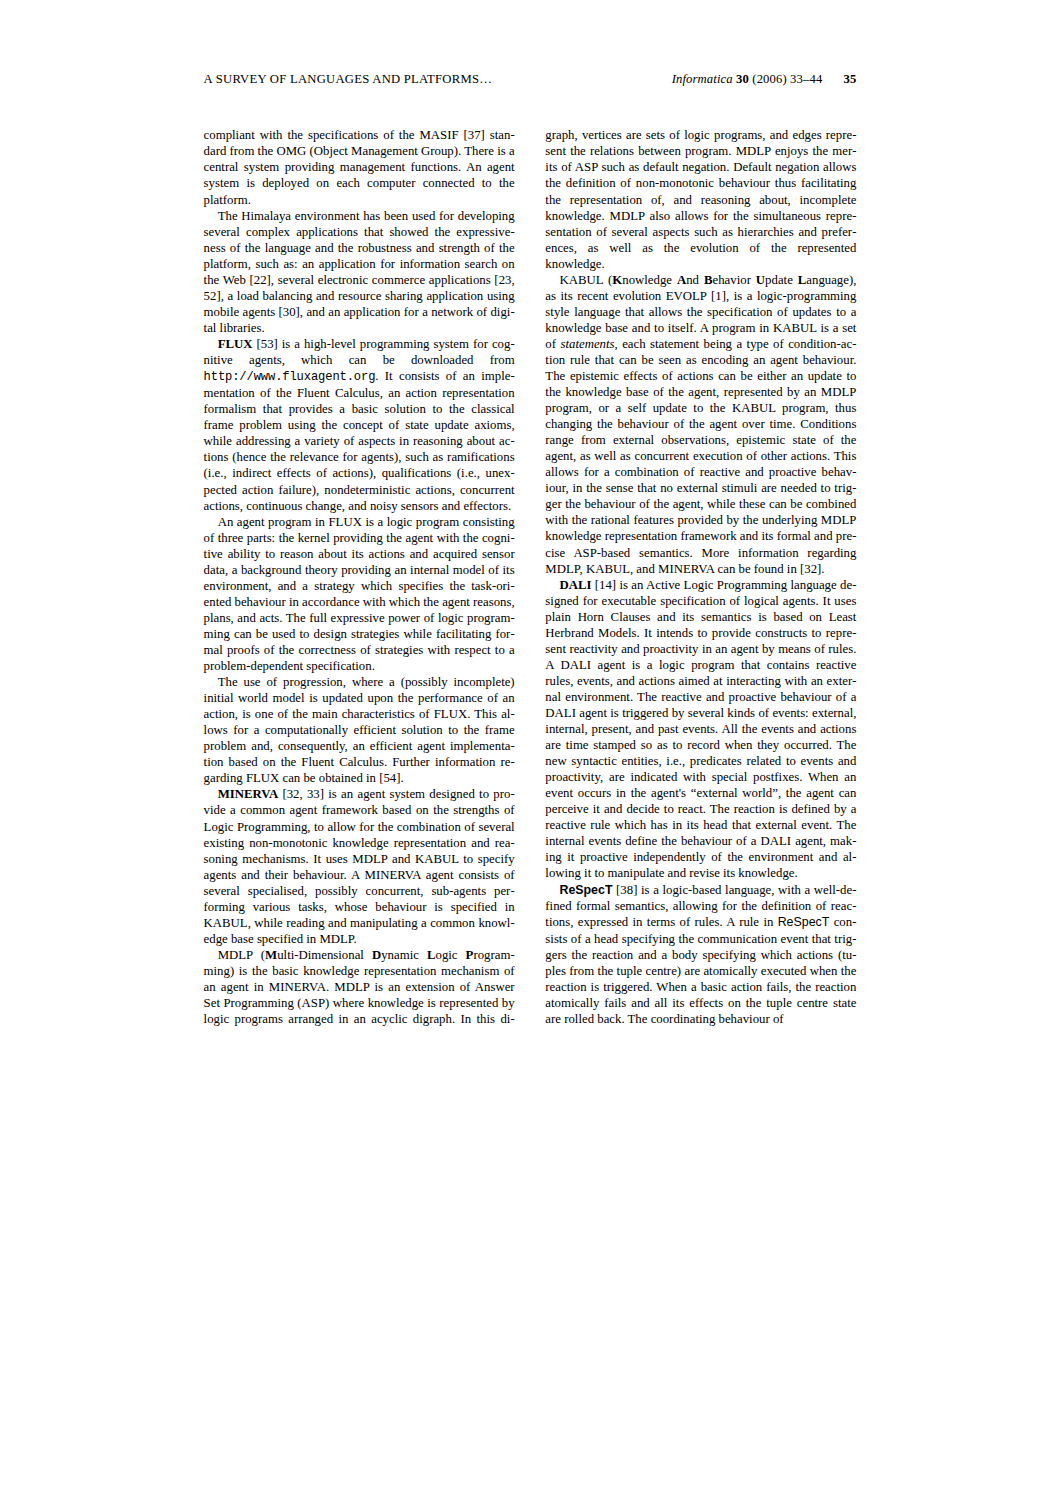A survey of languages and platforms…
Informatica 30 (2006) 33–4435
compliant with the specifications of the MASIF [37] standard from the OMG (Object Management Group). There is a central system providing management functions. An agent system is deployed on each computer connected to the platform.
The Himalaya environment has been used for developing several complex applications that showed the expressiveness of the language and the robustness and strength of the platform, such as: an application for information search on the Web [22], several electronic commerce applications [23, 52], a load balancing and resource sharing application using mobile agents [30], and an application for a network of digital libraries.
FLUX [53] is a high-level programming system for cognitive agents, which can be downloaded from http://www.fluxagent.org. It consists of an implementation of the Fluent Calculus, an action representation formalism that provides a basic solution to the classical frame problem using the concept of state update axioms, while addressing a variety of aspects in reasoning about actions (hence the relevance for agents), such as ramifications (i.e., indirect effects of actions), qualifications (i.e., unexpected action failure), nondeterministic actions, concurrent actions, continuous change, and noisy sensors and effectors.
An agent program in FLUX is a logic program consisting of three parts: the kernel providing the agent with the cognitive ability to reason about its actions and acquired sensor data, a background theory providing an internal model of its environment, and a strategy which specifies the task-oriented behaviour in accordance with which the agent reasons, plans, and acts. The full expressive power of logic programming can be used to design strategies while facilitating formal proofs of the correctness of strategies with respect to a problem-dependent specification.
The use of progression, where a (possibly incomplete) initial world model is updated upon the performance of an action, is one of the main characteristics of FLUX. This allows for a computationally efficient solution to the frame problem and, consequently, an efficient agent implementation based on the Fluent Calculus. Further information regarding FLUX can be obtained in [54].
MINERVA [32, 33] is an agent system designed to provide a common agent framework based on the strengths of Logic Programming, to allow for the combination of several existing non-monotonic knowledge representation and reasoning mechanisms. It uses MDLP and KABUL to specify agents and their behaviour. A MINERVA agent consists of several specialised, possibly concurrent, sub-agents performing various tasks, whose behaviour is specified in KABUL, while reading and manipulating a common knowledge base specified in MDLP.
MDLP (Multi-Dimensional Dynamic Logic Programming) is the basic knowledge representation mechanism of an agent in MINERVA. MDLP is an extension of Answer Set Programming (ASP) where knowledge is represented by logic programs arranged in an acyclic digraph. In this digraph, vertices are sets of logic programs, and edges represent the relations between program. MDLP enjoys the merits of ASP such as default negation. Default negation allows the definition of non-monotonic behaviour thus facilitating the representation of, and reasoning about, incomplete knowledge. MDLP also allows for the simultaneous representation of several aspects such as hierarchies and preferences, as well as the evolution of the represented knowledge.
KABUL (Knowledge And Behavior Update Language), as its recent evolution EVOLP [1], is a logic-programming style language that allows the specification of updates to a knowledge base and to itself. A program in KABUL is a set of statements, each statement being a type of condition-action rule that can be seen as encoding an agent behaviour. The epistemic effects of actions can be either an update to the knowledge base of the agent, represented by an MDLP program, or a self update to the KABUL program, thus changing the behaviour of the agent over time. Conditions range from external observations, epistemic state of the agent, as well as concurrent execution of other actions. This allows for a combination of reactive and proactive behaviour, in the sense that no external stimuli are needed to trigger the behaviour of the agent, while these can be combined with the rational features provided by the underlying MDLP knowledge representation framework and its formal and precise ASP-based semantics. More information regarding MDLP, KABUL, and MINERVA can be found in [32].
DALI [14] is an Active Logic Programming language designed for executable specification of logical agents. It uses plain Horn Clauses and its semantics is based on Least Herbrand Models. It intends to provide constructs to represent reactivity and proactivity in an agent by means of rules. A DALI agent is a logic program that contains reactive rules, events, and actions aimed at interacting with an external environment. The reactive and proactive behaviour of a DALI agent is triggered by several kinds of events: external, internal, present, and past events. All the events and actions are time stamped so as to record when they occurred. The new syntactic entities, i.e., predicates related to events and proactivity, are indicated with special postfixes. When an event occurs in the agent's “external world”, the agent can perceive it and decide to react. The reaction is defined by a reactive rule which has in its head that external event. The internal events define the behaviour of a DALI agent, making it proactive independently of the environment and allowing it to manipulate and revise its knowledge.
ReSpecT [38] is a logic-based language, with a well-defined formal semantics, allowing for the definition of reactions, expressed in terms of rules. A rule in ReSpecT consists of a head specifying the communication event that triggers the reaction and a body specifying which actions (tuples from the tuple centre) are atomically executed when the reaction is triggered. When a basic action fails, the reaction atomically fails and all its effects on the tuple centre state are rolled back. The coordinating behaviour of